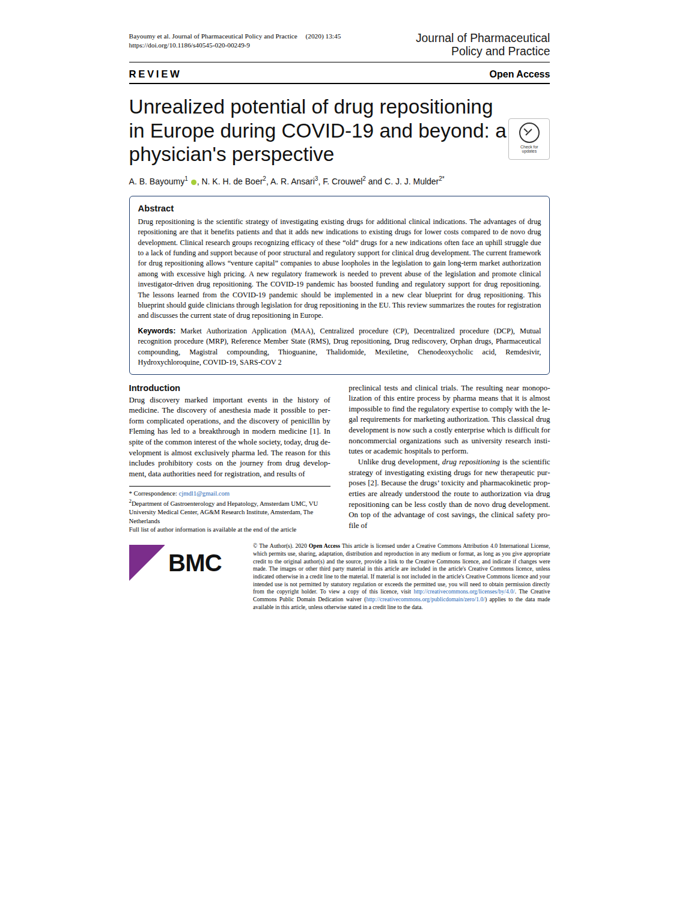Bayoumy et al. Journal of Pharmaceutical Policy and Practice (2020) 13:45
https://doi.org/10.1186/s40545-020-00249-9
Journal of Pharmaceutical
Policy and Practice
REVIEW
Open Access
Unrealized potential of drug repositioning in Europe during COVID-19 and beyond: a physician's perspective
Check for
updates
A. B. Bayoumy1 , N. K. H. de Boer2, A. R. Ansari3, F. Crouwel2 and C. J. J. Mulder2*
Abstract
Drug repositioning is the scientific strategy of investigating existing drugs for additional clinical indications. The advantages of drug repositioning are that it benefits patients and that it adds new indications to existing drugs for lower costs compared to de novo drug development. Clinical research groups recognizing efficacy of these “old” drugs for a new indications often face an uphill struggle due to a lack of funding and support because of poor structural and regulatory support for clinical drug development. The current framework for drug repositioning allows “venture capital” companies to abuse loopholes in the legislation to gain long-term market authorization among with excessive high pricing. A new regulatory framework is needed to prevent abuse of the legislation and promote clinical investigator-driven drug repositioning. The COVID-19 pandemic has boosted funding and regulatory support for drug repositioning. The lessons learned from the COVID-19 pandemic should be implemented in a new clear blueprint for drug repositioning. This blueprint should guide clinicians through legislation for drug repositioning in the EU. This review summarizes the routes for registration and discusses the current state of drug repositioning in Europe.
Keywords: Market Authorization Application (MAA), Centralized procedure (CP), Decentralized procedure (DCP), Mutual recognition procedure (MRP), Reference Member State (RMS), Drug repositioning, Drug rediscovery, Orphan drugs, Pharmaceutical compounding, Magistral compounding, Thioguanine, Thalidomide, Mexiletine, Chenodeoxycholic acid, Remdesivir, Hydroxychloroquine, COVID-19, SARS-COV 2
Introduction
Drug discovery marked important events in the history of medicine. The discovery of anesthesia made it possible to perform complicated operations, and the discovery of penicillin by Fleming has led to a breakthrough in modern medicine [1]. In spite of the common interest of the whole society, today, drug development is almost exclusively pharma led. The reason for this includes prohibitory costs on the journey from drug development, data authorities need for registration, and results of
* Correspondence: cjmdl1@gmail.com
2Department of Gastroenterology and Hepatology, Amsterdam UMC, VU University Medical Center, AG&M Research Institute, Amsterdam, The Netherlands
Full list of author information is available at the end of the article
preclinical tests and clinical trials. The resulting near monopolization of this entire process by pharma means that it is almost impossible to find the regulatory expertise to comply with the legal requirements for marketing authorization. This classical drug development is now such a costly enterprise which is difficult for noncommercial organizations such as university research institutes or academic hospitals to perform.
Unlike drug development, drug repositioning is the scientific strategy of investigating existing drugs for new therapeutic purposes [2]. Because the drugs’ toxicity and pharmacokinetic properties are already understood the route to authorization via drug repositioning can be less costly than de novo drug development. On top of the advantage of cost savings, the clinical safety profile of
BMC
© The Author(s). 2020 Open Access This article is licensed under a Creative Commons Attribution 4.0 International License, which permits use, sharing, adaptation, distribution and reproduction in any medium or format, as long as you give appropriate credit to the original author(s) and the source, provide a link to the Creative Commons licence, and indicate if changes were made. The images or other third party material in this article are included in the article's Creative Commons licence, unless indicated otherwise in a credit line to the material. If material is not included in the article's Creative Commons licence and your intended use is not permitted by statutory regulation or exceeds the permitted use, you will need to obtain permission directly from the copyright holder. To view a copy of this licence, visit http://creativecommons.org/licenses/by/4.0/. The Creative Commons Public Domain Dedication waiver (http://creativecommons.org/publicdomain/zero/1.0/) applies to the data made available in this article, unless otherwise stated in a credit line to the data.